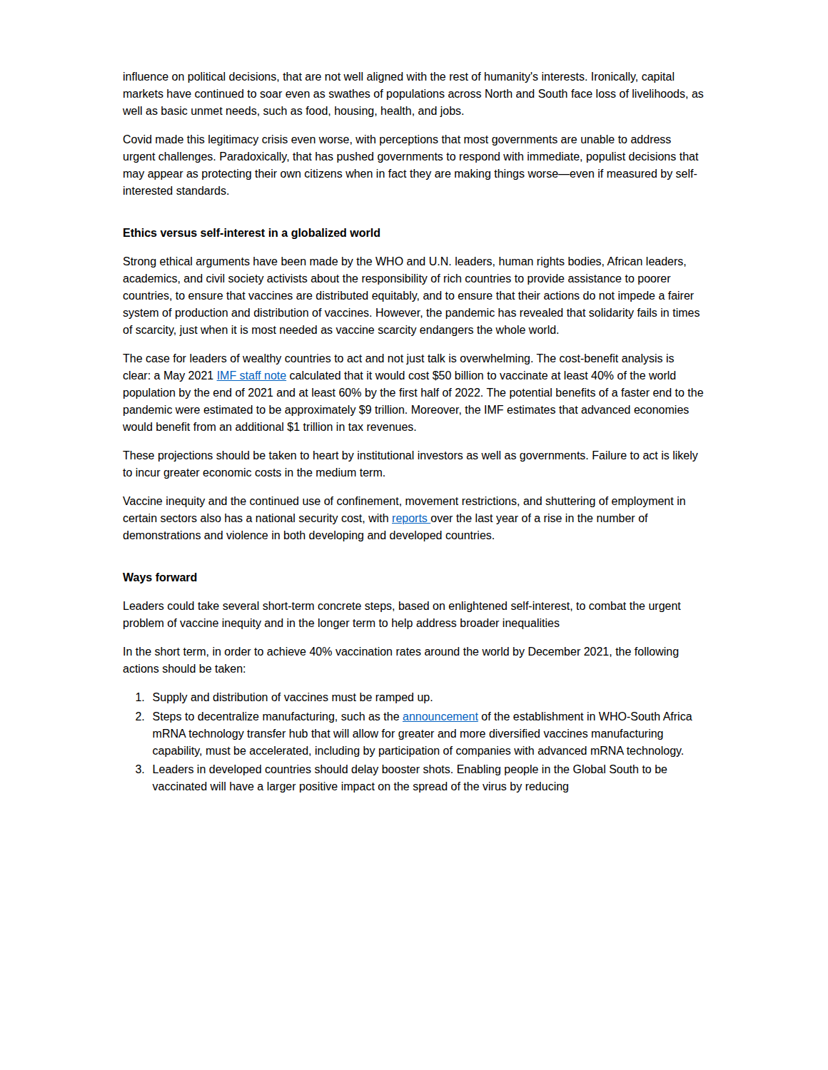influence on political decisions, that are not well aligned with the rest of humanity's interests. Ironically, capital markets have continued to soar even as swathes of populations across North and South face loss of livelihoods, as well as basic unmet needs, such as food, housing, health, and jobs.
Covid made this legitimacy crisis even worse, with perceptions that most governments are unable to address urgent challenges. Paradoxically, that has pushed governments to respond with immediate, populist decisions that may appear as protecting their own citizens when in fact they are making things worse—even if measured by self-interested standards.
Ethics versus self-interest in a globalized world
Strong ethical arguments have been made by the WHO and U.N. leaders, human rights bodies, African leaders, academics, and civil society activists about the responsibility of rich countries to provide assistance to poorer countries, to ensure that vaccines are distributed equitably, and to ensure that their actions do not impede a fairer system of production and distribution of vaccines. However, the pandemic has revealed that solidarity fails in times of scarcity, just when it is most needed as vaccine scarcity endangers the whole world.
The case for leaders of wealthy countries to act and not just talk is overwhelming. The cost-benefit analysis is clear: a May 2021 IMF staff note calculated that it would cost $50 billion to vaccinate at least 40% of the world population by the end of 2021 and at least 60% by the first half of 2022. The potential benefits of a faster end to the pandemic were estimated to be approximately $9 trillion. Moreover, the IMF estimates that advanced economies would benefit from an additional $1 trillion in tax revenues.
These projections should be taken to heart by institutional investors as well as governments. Failure to act is likely to incur greater economic costs in the medium term.
Vaccine inequity and the continued use of confinement, movement restrictions, and shuttering of employment in certain sectors also has a national security cost, with reports over the last year of a rise in the number of demonstrations and violence in both developing and developed countries.
Ways forward
Leaders could take several short-term concrete steps, based on enlightened self-interest, to combat the urgent problem of vaccine inequity and in the longer term to help address broader inequalities
In the short term, in order to achieve 40% vaccination rates around the world by December 2021, the following actions should be taken:
Supply and distribution of vaccines must be ramped up.
Steps to decentralize manufacturing, such as the announcement of the establishment in WHO-South Africa mRNA technology transfer hub that will allow for greater and more diversified vaccines manufacturing capability, must be accelerated, including by participation of companies with advanced mRNA technology.
Leaders in developed countries should delay booster shots. Enabling people in the Global South to be vaccinated will have a larger positive impact on the spread of the virus by reducing